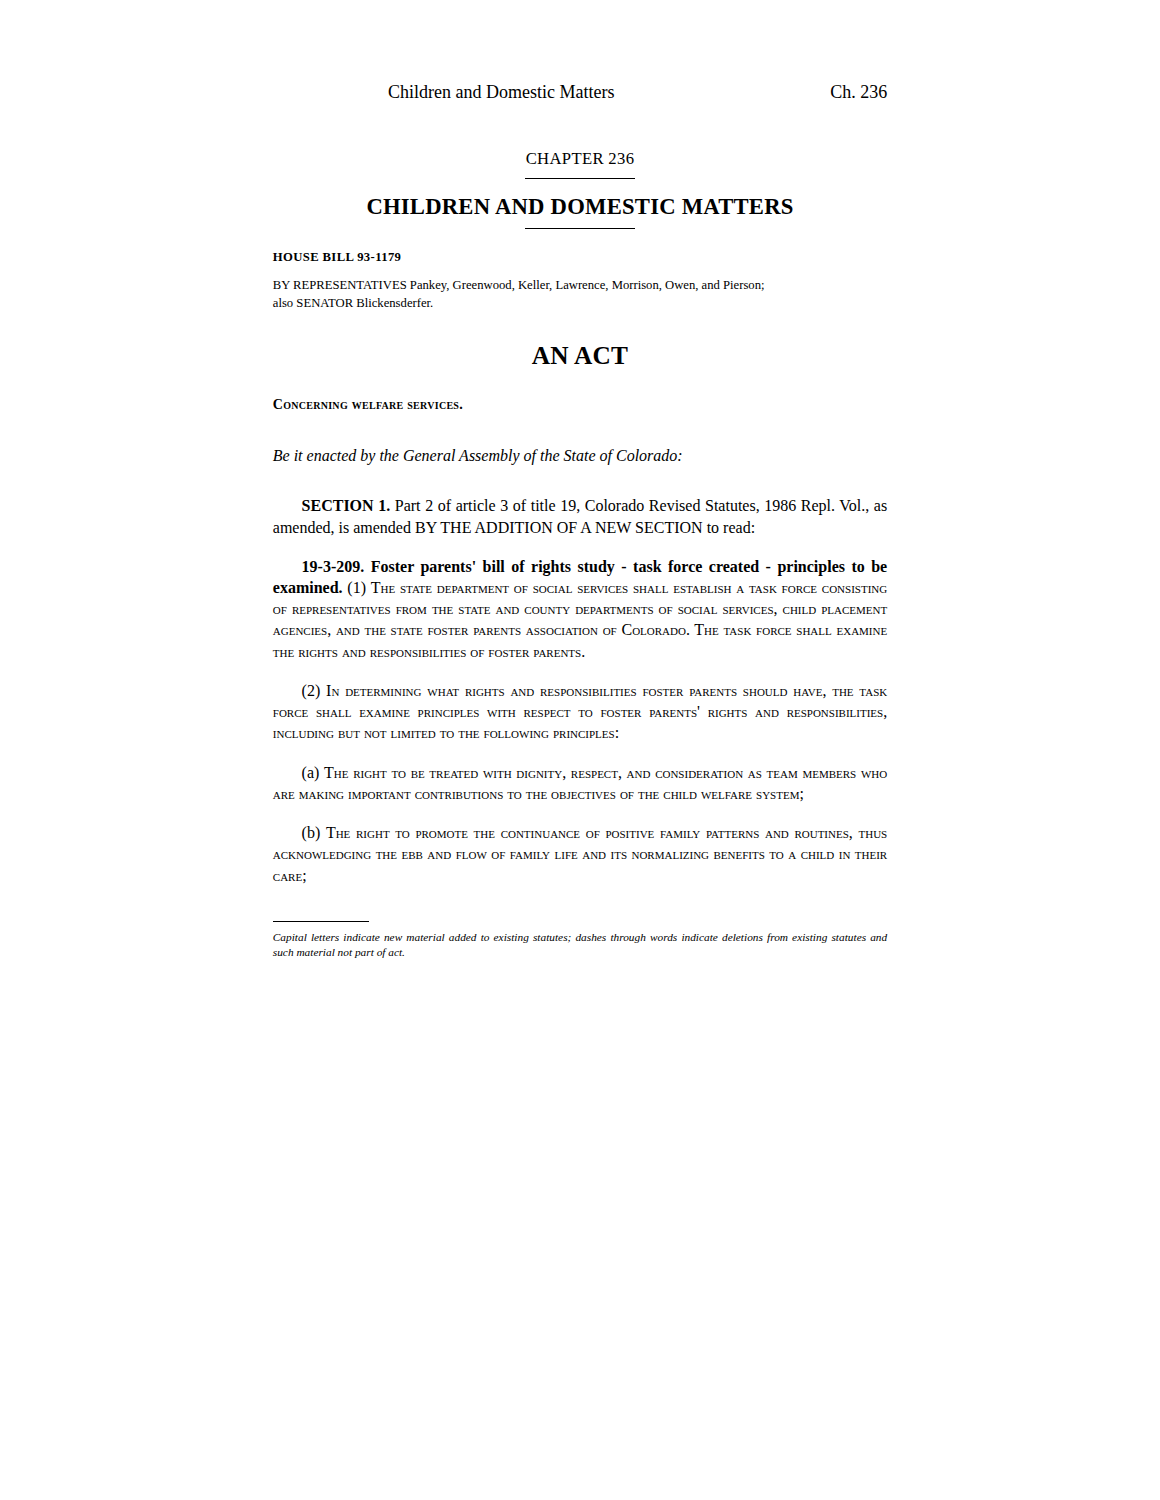Children and Domestic Matters Ch. 236
CHAPTER 236
CHILDREN AND DOMESTIC MATTERS
HOUSE BILL 93-1179
BY REPRESENTATIVES Pankey, Greenwood, Keller, Lawrence, Morrison, Owen, and Pierson;
also SENATOR Blickensderfer.
AN ACT
Concerning welfare services.
Be it enacted by the General Assembly of the State of Colorado:
SECTION 1. Part 2 of article 3 of title 19, Colorado Revised Statutes, 1986 Repl. Vol., as amended, is amended BY THE ADDITION OF A NEW SECTION to read:
19-3-209. Foster parents' bill of rights study - task force created - principles to be examined. (1) The state department of social services shall establish a task force consisting of representatives from the state and county departments of social services, child placement agencies, and the state foster parents association of Colorado. The task force shall examine the rights and responsibilities of foster parents.
(2) In determining what rights and responsibilities foster parents should have, the task force shall examine principles with respect to foster parents' rights and responsibilities, including but not limited to the following principles:
(a) The right to be treated with dignity, respect, and consideration as team members who are making important contributions to the objectives of the child welfare system;
(b) The right to promote the continuance of positive family patterns and routines, thus acknowledging the ebb and flow of family life and its normalizing benefits to a child in their care;
Capital letters indicate new material added to existing statutes; dashes through words indicate deletions from existing statutes and such material not part of act.